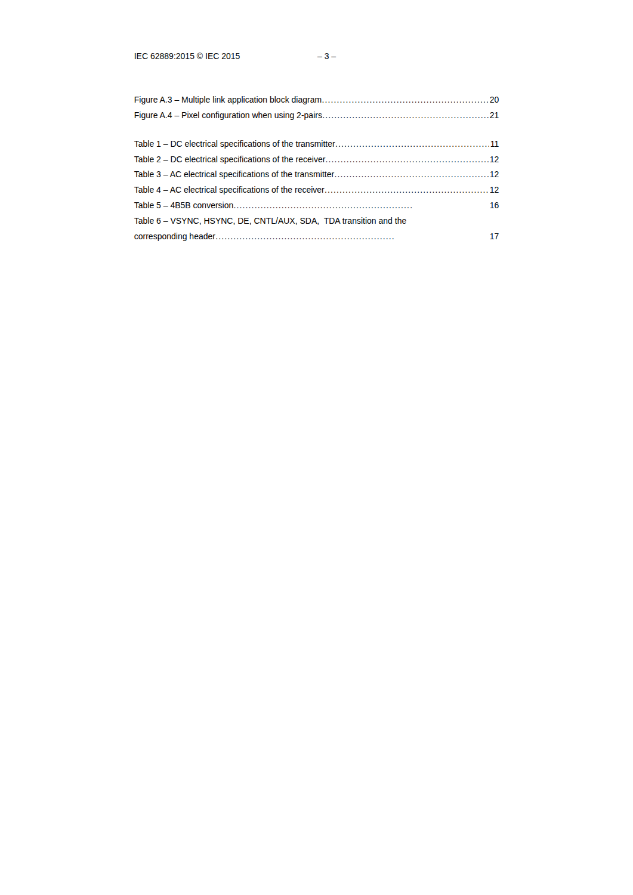IEC 62889:2015 © IEC 2015 – 3 –
Figure A.3 – Multiple link application block diagram ............................................................ 20
Figure A.4 – Pixel configuration when using 2-pairs ............................................................ 21
Table 1 – DC electrical specifications of the transmitter ............................................................ 11
Table 2 – DC electrical specifications of the receiver ............................................................ 12
Table 3 – AC electrical specifications of the transmitter ............................................................ 12
Table 4 – AC electrical specifications of the receiver ............................................................ 12
Table 5 – 4B5B conversion ............................................................ 16
Table 6 – VSYNC, HSYNC, DE, CNTL/AUX, SDA, TDA transition and the corresponding header ............................................................ 17